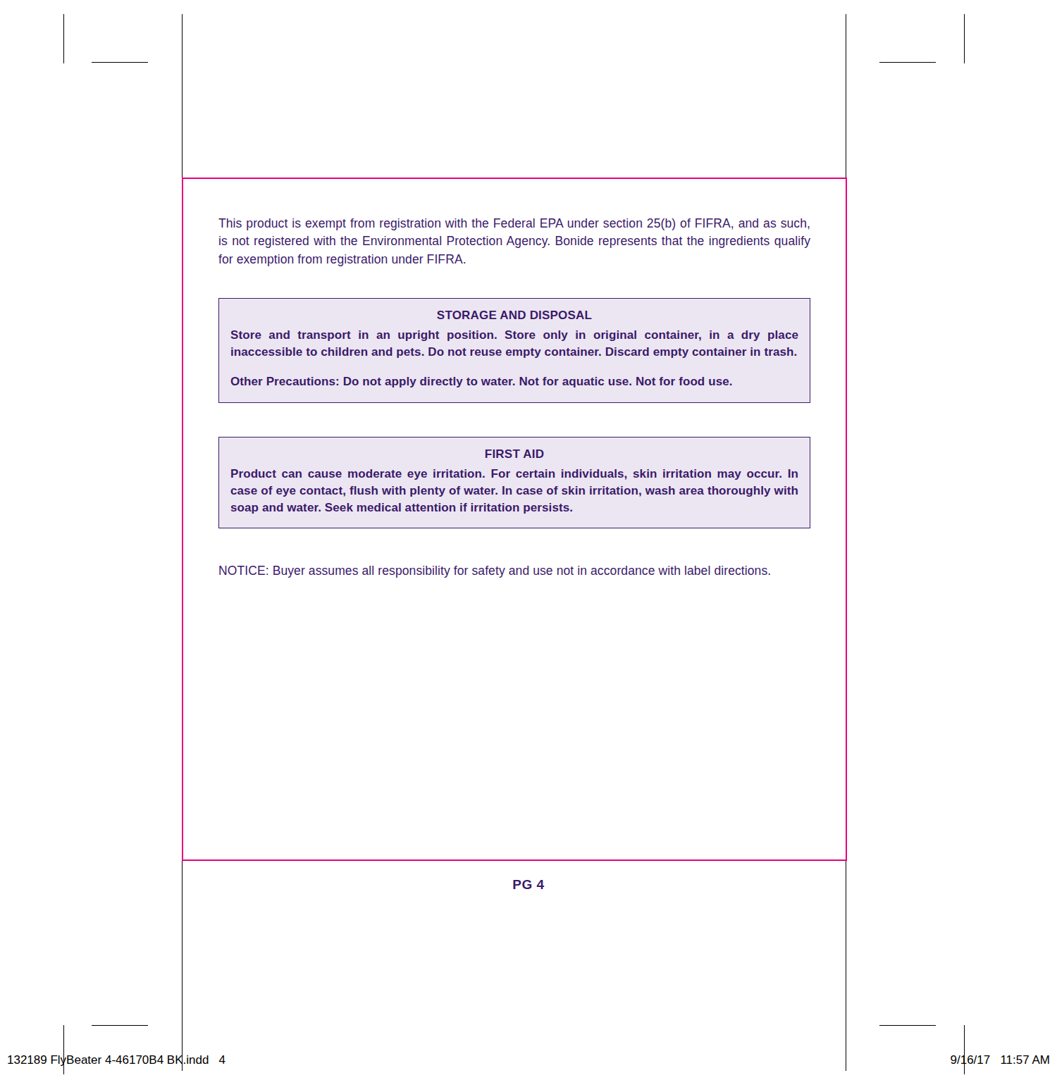This product is exempt from registration with the Federal EPA under section 25(b) of FIFRA, and as such, is not registered with the Environmental Protection Agency. Bonide represents that the ingredients qualify for exemption from registration under FIFRA.
STORAGE AND DISPOSAL
Store and transport in an upright position. Store only in original container, in a dry place inaccessible to children and pets. Do not reuse empty container. Discard empty container in trash.
Other Precautions: Do not apply directly to water. Not for aquatic use. Not for food use.
FIRST AID
Product can cause moderate eye irritation. For certain individuals, skin irritation may occur. In case of eye contact, flush with plenty of water. In case of skin irritation, wash area thoroughly with soap and water. Seek medical attention if irritation persists.
NOTICE: Buyer assumes all responsibility for safety and use not in accordance with label directions.
PG 4
132189 FlyBeater 4-46170B4 BK.indd 4 9/16/17 11:57 AM